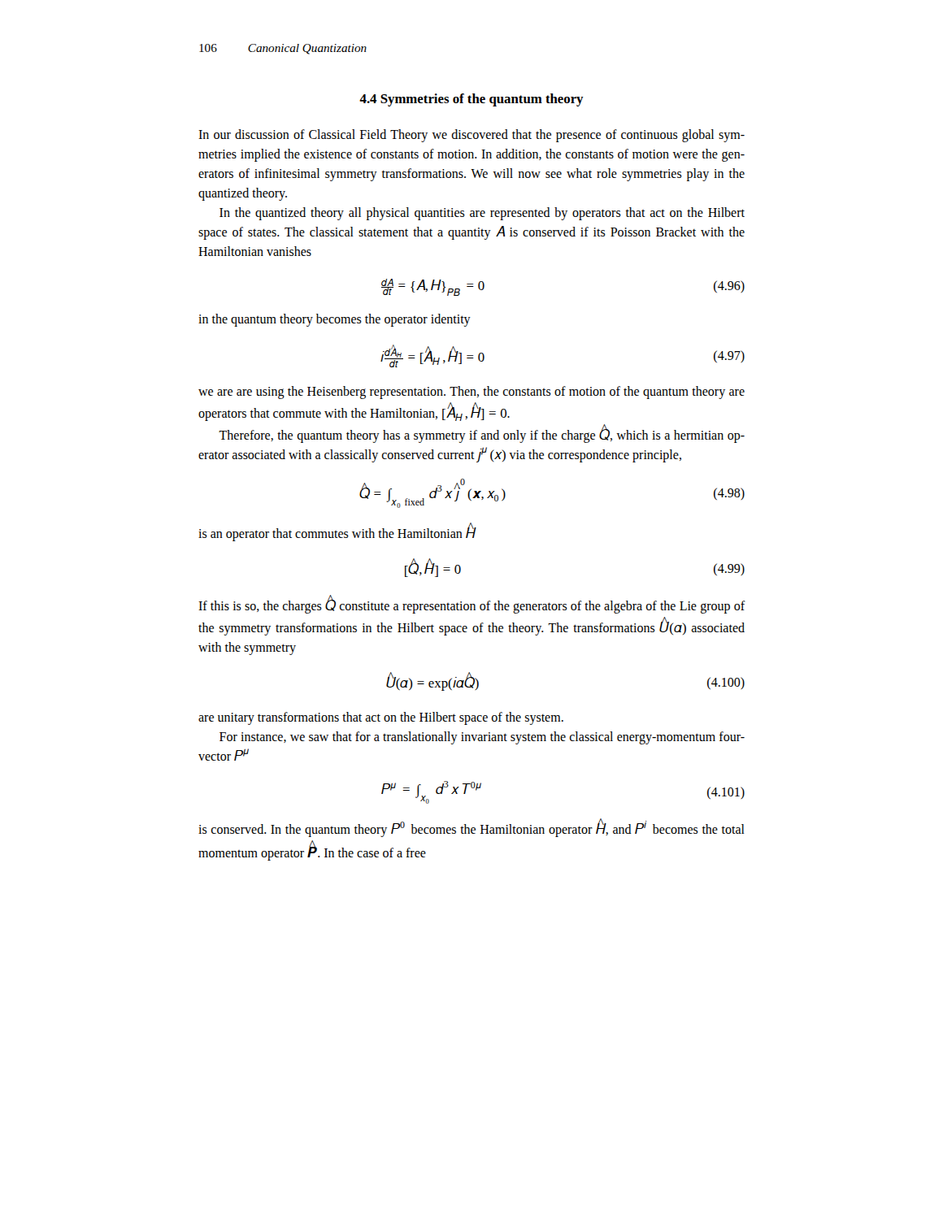106 Canonical Quantization
4.4 Symmetries of the quantum theory
In our discussion of Classical Field Theory we discovered that the presence of continuous global symmetries implied the existence of constants of motion. In addition, the constants of motion were the generators of infinitesimal symmetry transformations. We will now see what role symmetries play in the quantized theory.
In the quantized theory all physical quantities are represented by operators that act on the Hilbert space of states. The classical statement that a quantity A is conserved if its Poisson Bracket with the Hamiltonian vanishes
dAdt = {A,H}PB = 0 (4.96)
in the quantum theory becomes the operator identity
i dA^H dt = [ A^H , H^ ] = 0 (4.97)
we are are using the Heisenberg representation. Then, the constants of motion of the quantum theory are operators that commute with the Hamiltonian, [A^H,H^]=0.
Therefore, the quantum theory has a symmetry if and only if the charge Q^, which is a hermitian operator associated with a classically conserved current jμ(x) via the correspondence principle,
Q^ = ∫x0 fixed d3x j^0 (𝒙,x0) (4.98)
is an operator that commutes with the Hamiltonian H^
[ Q^ , H^ ] = 0 (4.99)
If this is so, the charges Q^ constitute a representation of the generators of the algebra of the Lie group of the symmetry transformations in the Hilbert space of the theory. The transformations U^(α) associated with the symmetry
U^ (α) = exp ( iα Q^ ) (4.100)
are unitary transformations that act on the Hilbert space of the system.
For instance, we saw that for a translationally invariant system the classical energy-momentum four-vector Pμ
Pμ = ∫x0 d3x T0μ (4.101)
is conserved. In the quantum theory P0 becomes the Hamiltonian operator H^, and Pi becomes the total momentum operator 𝑷^. In the case of a free